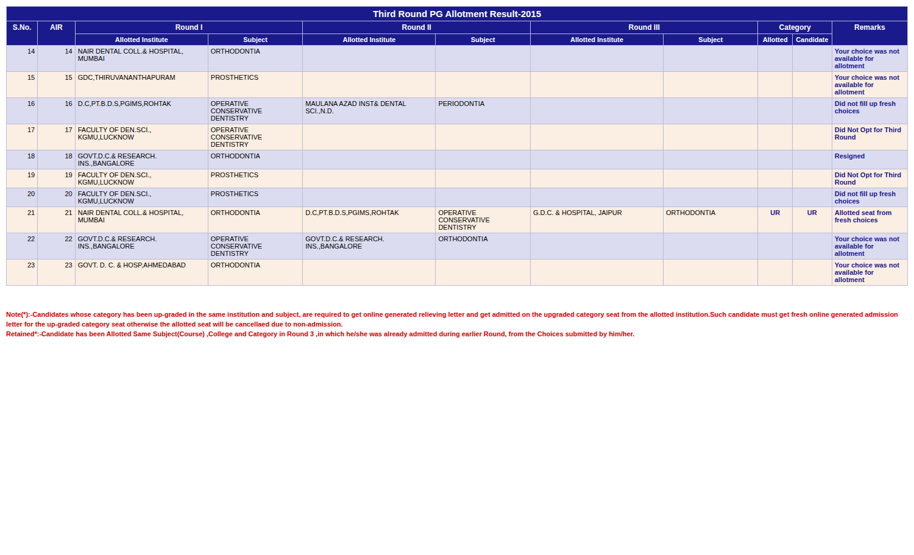| Third Round PG Allotment Result-2015 |
| --- |
| S.No. | AIR | Round I | Round II | Round III | Category | Remarks |
| Allotted Institute | Subject | Allotted Institute | Subject | Allotted Institute | Subject | Allotted | Candidate |
| 14 | 14 | NAIR DENTAL COLL.& HOSPITAL, MUMBAI | ORTHODONTIA | | | | | | | Your choice was not available for allotment |
| 15 | 15 | GDC,THIRUVANANTHAPURAM | PROSTHETICS | | | | | | | Your choice was not available for allotment |
| 16 | 16 | D.C,PT.B.D.S,PGIMS,ROHTAK | OPERATIVE CONSERVATIVE DENTISTRY | MAULANA AZAD INST& DENTAL SCI.,N.D. | PERIODONTIA | | | | | Did not fill up fresh choices |
| 17 | 17 | FACULTY OF DEN.SCI., KGMU,LUCKNOW | OPERATIVE CONSERVATIVE DENTISTRY | | | | | | | Did Not Opt for Third Round |
| 18 | 18 | GOVT.D.C.& RESEARCH. INS.,BANGALORE | ORTHODONTIA | | | | | | | Resigned |
| 19 | 19 | FACULTY OF DEN.SCI., KGMU,LUCKNOW | PROSTHETICS | | | | | | | Did Not Opt for Third Round |
| 20 | 20 | FACULTY OF DEN.SCI., KGMU,LUCKNOW | PROSTHETICS | | | | | | | Did not fill up fresh choices |
| 21 | 21 | NAIR DENTAL COLL.& HOSPITAL, MUMBAI | ORTHODONTIA | D.C,PT.B.D.S,PGIMS,ROHTAK | OPERATIVE CONSERVATIVE DENTISTRY | G.D.C. & HOSPITAL, JAIPUR | ORTHODONTIA | UR | UR | Allotted seat from fresh choices |
| 22 | 22 | GOVT.D.C.& RESEARCH. INS.,BANGALORE | OPERATIVE CONSERVATIVE DENTISTRY | GOVT.D.C.& RESEARCH. INS.,BANGALORE | ORTHODONTIA | | | | | Your choice was not available for allotment |
| 23 | 23 | GOVT. D. C. & HOSP,AHMEDABAD | ORTHODONTIA | | | | | | | Your choice was not available for allotment |
Note(*):-Candidates whose category has been up-graded in the same institution and subject, are required to get online generated relieving letter and get admitted on the upgraded category seat from the allotted institution.Such candidate must get fresh online generated admission letter for the up-graded category seat otherwise the allotted seat will be cancellaed due to non-admission.
Retained*:-Candidate has been Allotted Same Subject(Course) ,College and Category in Round 3 ,in which he/she was already admitted during earlier Round, from the Choices submitted by him/her.